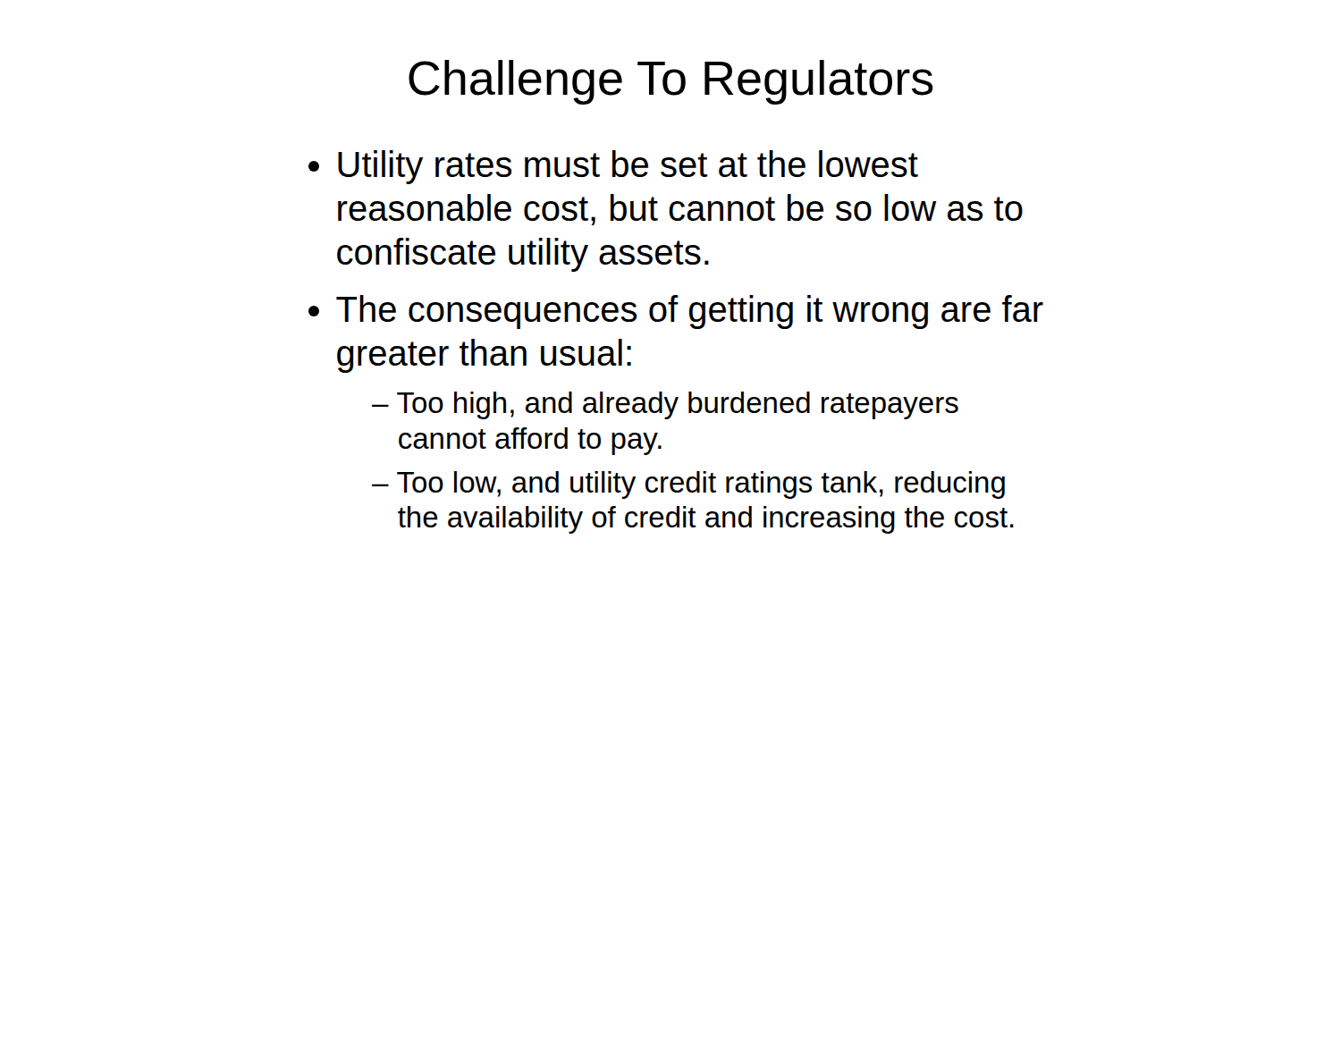Challenge To Regulators
Utility rates must be set at the lowest reasonable cost, but cannot be so low as to confiscate utility assets.
The consequences of getting it wrong are far greater than usual:
Too high, and already burdened ratepayers cannot afford to pay.
Too low, and utility credit ratings tank, reducing the availability of credit and increasing the cost.